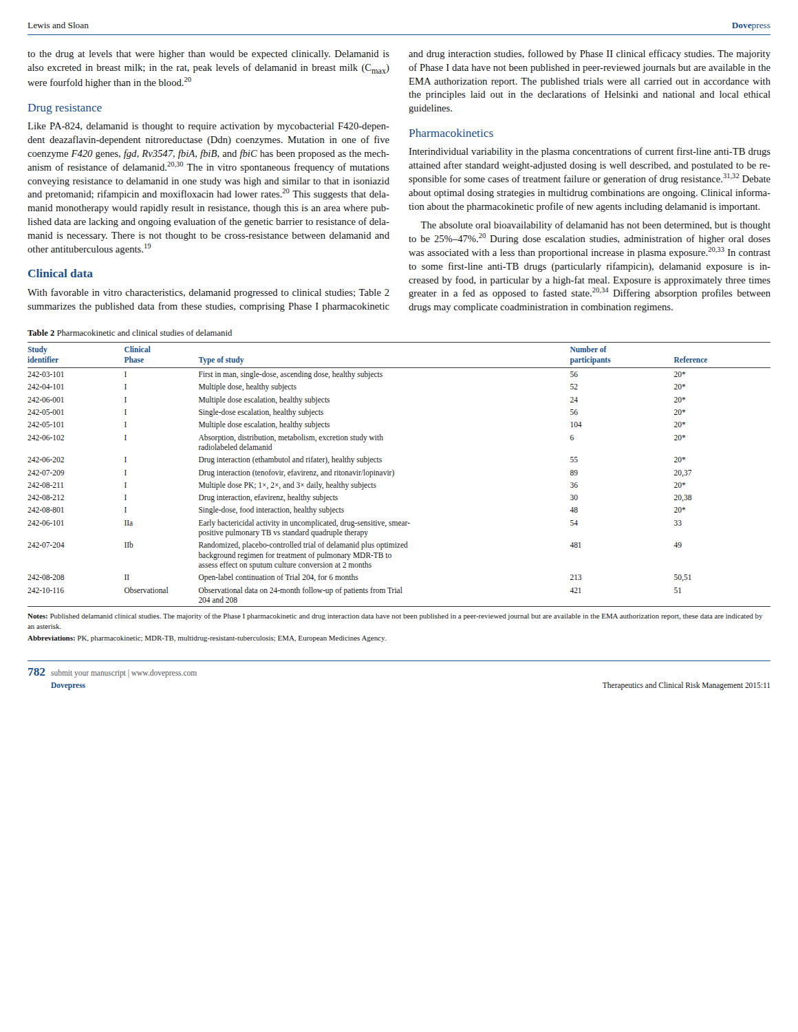Lewis and Sloan Dove press
to the drug at levels that were higher than would be expected clinically. Delamanid is also excreted in breast milk; in the rat, peak levels of delamanid in breast milk (Cmax) were fourfold higher than in the blood.20
Drug resistance
Like PA-824, delamanid is thought to require activation by mycobacterial F420-dependent deazaflavin-dependent nitroreductase (Ddn) coenzymes. Mutation in one of five coenzyme F420 genes, fgd, Rv3547, fbiA, fbiB, and fbiC has been proposed as the mechanism of resistance of delamanid.20,30 The in vitro spontaneous frequency of mutations conveying resistance to delamanid in one study was high and similar to that in isoniazid and pretomanid; rifampicin and moxifloxacin had lower rates.20 This suggests that delamanid monotherapy would rapidly result in resistance, though this is an area where published data are lacking and ongoing evaluation of the genetic barrier to resistance of delamanid is necessary. There is not thought to be cross-resistance between delamanid and other antituberculous agents.19
Clinical data
With favorable in vitro characteristics, delamanid progressed to clinical studies; Table 2 summarizes the published data from these studies, comprising Phase I pharmacokinetic and drug interaction studies, followed by Phase II clinical efficacy studies. The majority of Phase I data have not been published in peer-reviewed journals but are available in the EMA authorization report. The published trials were all carried out in accordance with the principles laid out in the declarations of Helsinki and national and local ethical guidelines.
Pharmacokinetics
Interindividual variability in the plasma concentrations of current first-line anti-TB drugs attained after standard weight-adjusted dosing is well described, and postulated to be responsible for some cases of treatment failure or generation of drug resistance.31,32 Debate about optimal dosing strategies in multidrug combinations are ongoing. Clinical information about the pharmacokinetic profile of new agents including delamanid is important.
The absolute oral bioavailability of delamanid has not been determined, but is thought to be 25%–47%.20 During dose escalation studies, administration of higher oral doses was associated with a less than proportional increase in plasma exposure.20,33 In contrast to some first-line anti-TB drugs (particularly rifampicin), delamanid exposure is increased by food, in particular by a high-fat meal. Exposure is approximately three times greater in a fed as opposed to fasted state.20,34 Differing absorption profiles between drugs may complicate coadministration in combination regimens.
Table 2 Pharmacokinetic and clinical studies of delamanid
| Study identifier | Clinical Phase | Type of study | Number of participants | Reference |
| --- | --- | --- | --- | --- |
| 242-03-101 | I | First in man, single-dose, ascending dose, healthy subjects | 56 | 20* |
| 242-04-101 | I | Multiple dose, healthy subjects | 52 | 20* |
| 242-06-001 | I | Multiple dose escalation, healthy subjects | 24 | 20* |
| 242-05-001 | I | Single-dose escalation, healthy subjects | 56 | 20* |
| 242-05-101 | I | Multiple dose escalation, healthy subjects | 104 | 20* |
| 242-06-102 | I | Absorption, distribution, metabolism, excretion study with radiolabeled delamanid | 6 | 20* |
| 242-06-202 | I | Drug interaction (ethambutol and rifater), healthy subjects | 55 | 20* |
| 242-07-209 | I | Drug interaction (tenofovir, efavirenz, and ritonavir/lopinavir) | 89 | 20,37 |
| 242-08-211 | I | Multiple dose PK; 1×, 2×, and 3× daily, healthy subjects | 36 | 20* |
| 242-08-212 | I | Drug interaction, efavirenz, healthy subjects | 30 | 20,38 |
| 242-08-801 | I | Single-dose, food interaction, healthy subjects | 48 | 20* |
| 242-06-101 | IIa | Early bactericidal activity in uncomplicated, drug-sensitive, smear- positive pulmonary TB vs standard quadruple therapy | 54 | 33 |
| 242-07-204 | IIb | Randomized, placebo-controlled trial of delamanid plus optimized background regimen for treatment of pulmonary MDR-TB to assess effect on sputum culture conversion at 2 months | 481 | 49 |
| 242-08-208 | II | Open-label continuation of Trial 204, for 6 months | 213 | 50,51 |
| 242-10-116 | Observational | Observational data on 24-month follow-up of patients from Trial 204 and 208 | 421 | 51 |
Notes: Published delamanid clinical studies. The majority of the Phase I pharmacokinetic and drug interaction data have not been published in a peer-reviewed journal but are available in the EMA authorization report, these data are indicated by an asterisk.
Abbreviations: PK, pharmacokinetic; MDR-TB, multidrug-resistant-tuberculosis; EMA, European Medicines Agency.
782 submit your manuscript | www.dovepress.com Dovepress
Therapeutics and Clinical Risk Management 2015:11